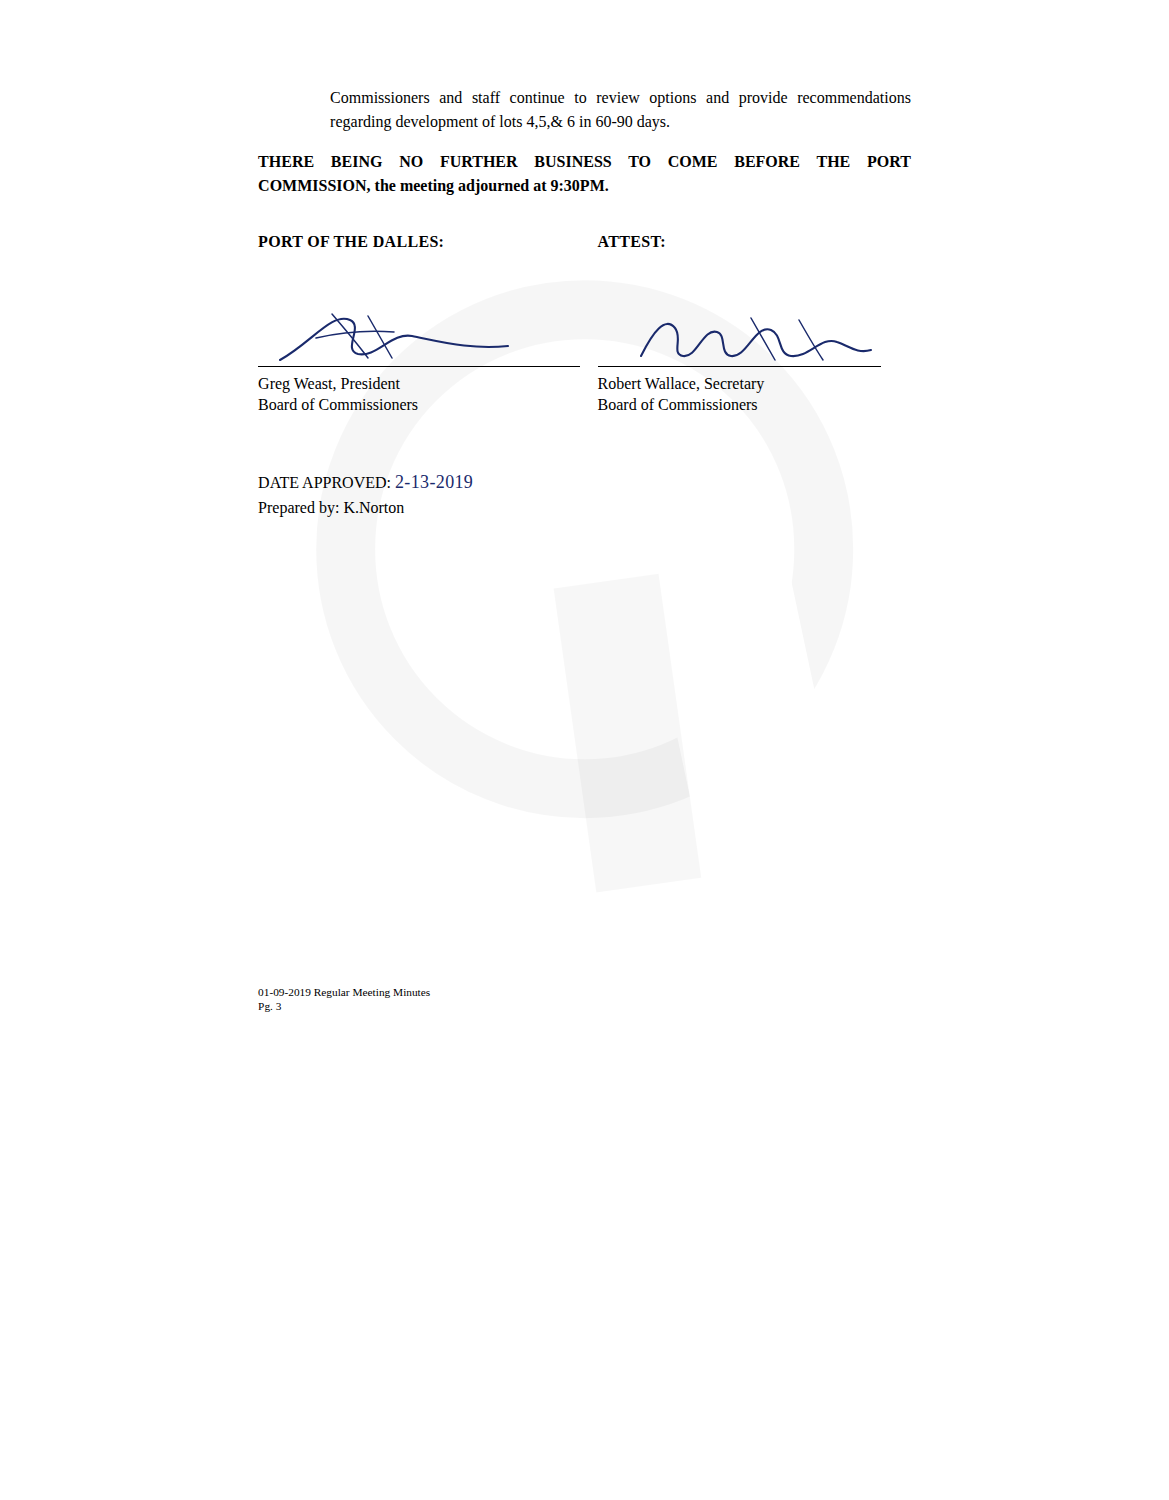Commissioners and staff continue to review options and provide recommendations regarding development of lots 4,5,& 6 in 60-90 days.
THERE BEING NO FURTHER BUSINESS TO COME BEFORE THE PORT COMMISSION, the meeting adjourned at 9:30PM.
| PORT OF THE DALLES: | ATTEST: |
| Greg Weast, President Board of Commissioners | Robert Wallace, Secretary Board of Commissioners |
DATE APPROVED: 2-13-2019
Prepared by: K.Norton
01-09-2019 Regular Meeting Minutes
Pg. 3